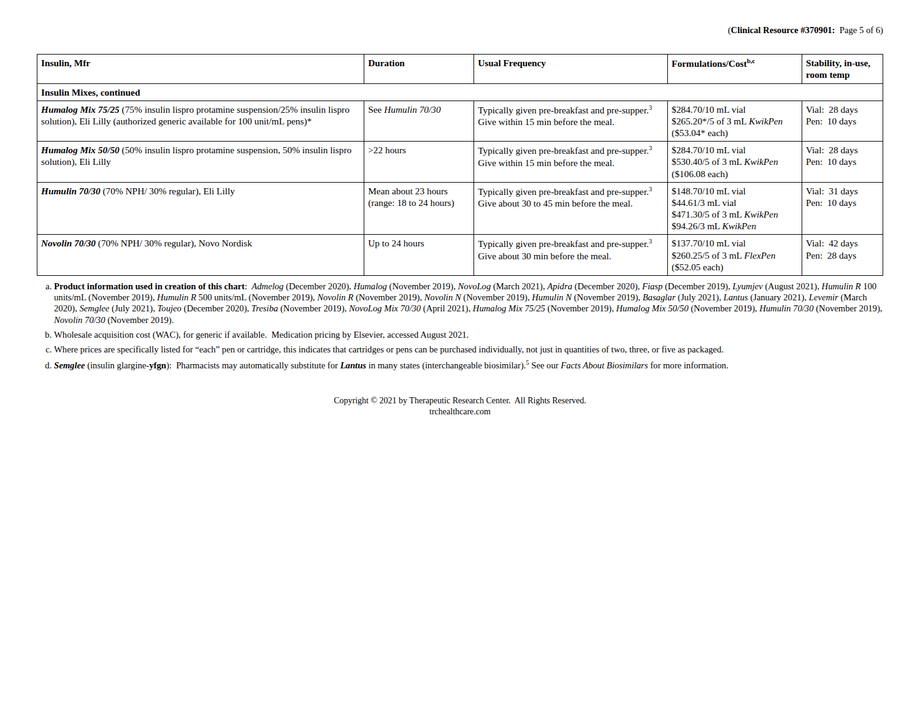(Clinical Resource #370901: Page 5 of 6)
| Insulin, Mfr | Duration | Usual Frequency | Formulations/Cost b,c | Stability, in-use, room temp |
| --- | --- | --- | --- | --- |
| Insulin Mixes, continued |
| Humalog Mix 75/25 (75% insulin lispro protamine suspension/25% insulin lispro solution), Eli Lilly (authorized generic available for 100 unit/mL pens)* | See Humulin 70/30 | Typically given pre-breakfast and pre-supper. 3 Give within 15 min before the meal. | $284.70/10 mL vial $265.20*/5 of 3 mL KwikPen ($53.04* each) | Vial: 28 days Pen: 10 days |
| Humalog Mix 50/50 (50% insulin lispro protamine suspension, 50% insulin lispro solution), Eli Lilly | >22 hours | Typically given pre-breakfast and pre-supper. 3 Give within 15 min before the meal. | $284.70/10 mL vial $530.40/5 of 3 mL KwikPen ($106.08 each) | Vial: 28 days Pen: 10 days |
| Humulin 70/30 (70% NPH/ 30% regular), Eli Lilly | Mean about 23 hours (range: 18 to 24 hours) | Typically given pre-breakfast and pre-supper. 3 Give about 30 to 45 min before the meal. | $148.70/10 mL vial $44.61/3 mL vial $471.30/5 of 3 mL KwikPen $94.26/3 mL KwikPen | Vial: 31 days Pen: 10 days |
| Novolin 70/30 (70% NPH/ 30% regular), Novo Nordisk | Up to 24 hours | Typically given pre-breakfast and pre-supper. 3 Give about 30 min before the meal. | $137.70/10 mL vial $260.25/5 of 3 mL FlexPen ($52.05 each) | Vial: 42 days Pen: 28 days |
Product information used in creation of this chart: Admelog (December 2020), Humalog (November 2019), NovoLog (March 2021), Apidra (December 2020), Fiasp (December 2019), Lyumjev (August 2021), Humulin R 100 units/mL (November 2019), Humulin R 500 units/mL (November 2019), Novolin R (November 2019), Novolin N (November 2019), Humulin N (November 2019), Basaglar (July 2021), Lantus (January 2021), Levemir (March 2020), Semglee (July 2021), Toujeo (December 2020), Tresiba (November 2019), NovoLog Mix 70/30 (April 2021), Humalog Mix 75/25 (November 2019), Humalog Mix 50/50 (November 2019), Humulin 70/30 (November 2019), Novolin 70/30 (November 2019).
Wholesale acquisition cost (WAC), for generic if available. Medication pricing by Elsevier, accessed August 2021.
Where prices are specifically listed for “each” pen or cartridge, this indicates that cartridges or pens can be purchased individually, not just in quantities of two, three, or five as packaged.
Semglee (insulin glargine-yfgn): Pharmacists may automatically substitute for Lantus in many states (interchangeable biosimilar).5 See our Facts About Biosimilars for more information.
Copyright © 2021 by Therapeutic Research Center. All Rights Reserved.
trchealthcare.com